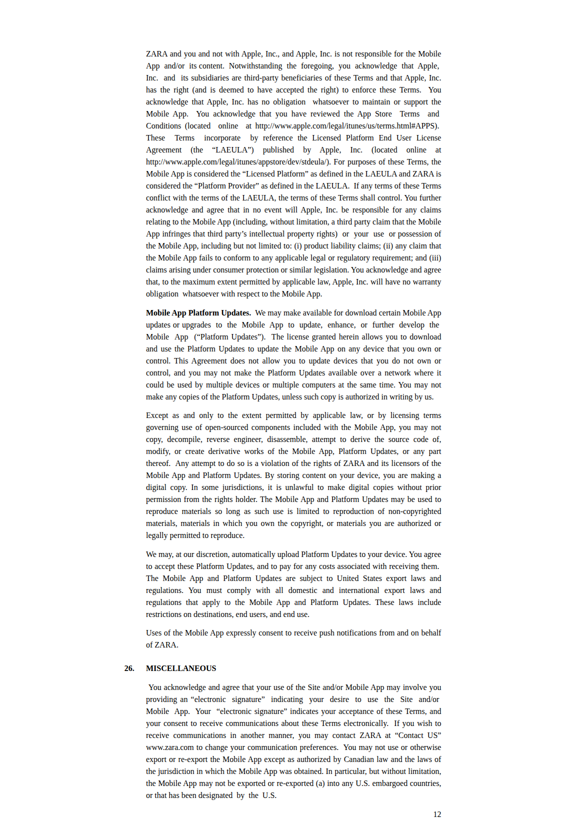ZARA and you and not with Apple, Inc., and Apple, Inc. is not responsible for the Mobile App and/or its content. Notwithstanding the foregoing, you acknowledge that Apple, Inc. and its subsidiaries are third-party beneficiaries of these Terms and that Apple, Inc. has the right (and is deemed to have accepted the right) to enforce these Terms. You acknowledge that Apple, Inc. has no obligation whatsoever to maintain or support the Mobile App. You acknowledge that you have reviewed the App Store Terms and Conditions (located online at http://www.apple.com/legal/itunes/us/terms.html#APPS). These Terms incorporate by reference the Licensed Platform End User License Agreement (the “LAEULA”) published by Apple, Inc. (located online at http://www.apple.com/legal/itunes/appstore/dev/stdeula/). For purposes of these Terms, the Mobile App is considered the “Licensed Platform” as defined in the LAEULA and ZARA is considered the “Platform Provider” as defined in the LAEULA. If any terms of these Terms conflict with the terms of the LAEULA, the terms of these Terms shall control. You further acknowledge and agree that in no event will Apple, Inc. be responsible for any claims relating to the Mobile App (including, without limitation, a third party claim that the Mobile App infringes that third party’s intellectual property rights) or your use or possession of the Mobile App, including but not limited to: (i) product liability claims; (ii) any claim that the Mobile App fails to conform to any applicable legal or regulatory requirement; and (iii) claims arising under consumer protection or similar legislation. You acknowledge and agree that, to the maximum extent permitted by applicable law, Apple, Inc. will have no warranty obligation whatsoever with respect to the Mobile App.
Mobile App Platform Updates. We may make available for download certain Mobile App updates or upgrades to the Mobile App to update, enhance, or further develop the Mobile App (“Platform Updates”). The license granted herein allows you to download and use the Platform Updates to update the Mobile App on any device that you own or control. This Agreement does not allow you to update devices that you do not own or control, and you may not make the Platform Updates available over a network where it could be used by multiple devices or multiple computers at the same time. You may not make any copies of the Platform Updates, unless such copy is authorized in writing by us.
Except as and only to the extent permitted by applicable law, or by licensing terms governing use of open-sourced components included with the Mobile App, you may not copy, decompile, reverse engineer, disassemble, attempt to derive the source code of, modify, or create derivative works of the Mobile App, Platform Updates, or any part thereof. Any attempt to do so is a violation of the rights of ZARA and its licensors of the Mobile App and Platform Updates. By storing content on your device, you are making a digital copy. In some jurisdictions, it is unlawful to make digital copies without prior permission from the rights holder. The Mobile App and Platform Updates may be used to reproduce materials so long as such use is limited to reproduction of non-copyrighted materials, materials in which you own the copyright, or materials you are authorized or legally permitted to reproduce.
We may, at our discretion, automatically upload Platform Updates to your device. You agree to accept these Platform Updates, and to pay for any costs associated with receiving them. The Mobile App and Platform Updates are subject to United States export laws and regulations. You must comply with all domestic and international export laws and regulations that apply to the Mobile App and Platform Updates. These laws include restrictions on destinations, end users, and end use.
Uses of the Mobile App expressly consent to receive push notifications from and on behalf of ZARA.
26. MISCELLANEOUS
You acknowledge and agree that your use of the Site and/or Mobile App may involve you providing an “electronic signature” indicating your desire to use the Site and/or Mobile App. Your “electronic signature” indicates your acceptance of these Terms, and your consent to receive communications about these Terms electronically. If you wish to receive communications in another manner, you may contact ZARA at “Contact US” www.zara.com to change your communication preferences. You may not use or otherwise export or re-export the Mobile App except as authorized by Canadian law and the laws of the jurisdiction in which the Mobile App was obtained. In particular, but without limitation, the Mobile App may not be exported or re-exported (a) into any U.S. embargoed countries, or that has been designated by the U.S.
12